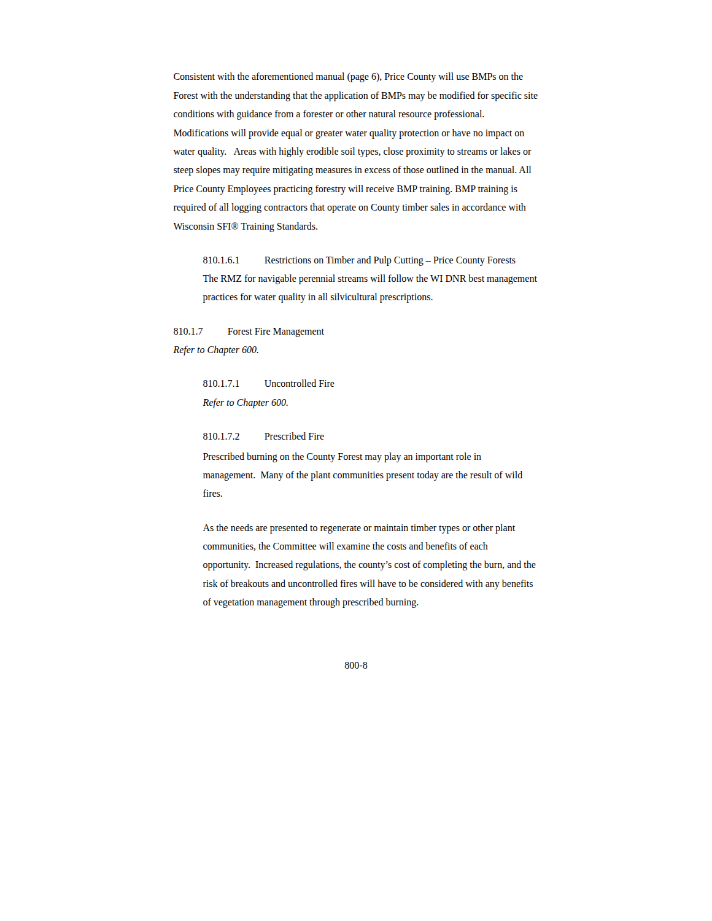Consistent with the aforementioned manual (page 6), Price County will use BMPs on the Forest with the understanding that the application of BMPs may be modified for specific site conditions with guidance from a forester or other natural resource professional. Modifications will provide equal or greater water quality protection or have no impact on water quality. Areas with highly erodible soil types, close proximity to streams or lakes or steep slopes may require mitigating measures in excess of those outlined in the manual. All Price County Employees practicing forestry will receive BMP training. BMP training is required of all logging contractors that operate on County timber sales in accordance with Wisconsin SFI® Training Standards.
810.1.6.1 Restrictions on Timber and Pulp Cutting – Price County Forests
The RMZ for navigable perennial streams will follow the WI DNR best management practices for water quality in all silvicultural prescriptions.
810.1.7 Forest Fire Management
Refer to Chapter 600.
810.1.7.1 Uncontrolled Fire
Refer to Chapter 600.
810.1.7.2 Prescribed Fire
Prescribed burning on the County Forest may play an important role in management. Many of the plant communities present today are the result of wild fires.
As the needs are presented to regenerate or maintain timber types or other plant communities, the Committee will examine the costs and benefits of each opportunity. Increased regulations, the county’s cost of completing the burn, and the risk of breakouts and uncontrolled fires will have to be considered with any benefits of vegetation management through prescribed burning.
800-8